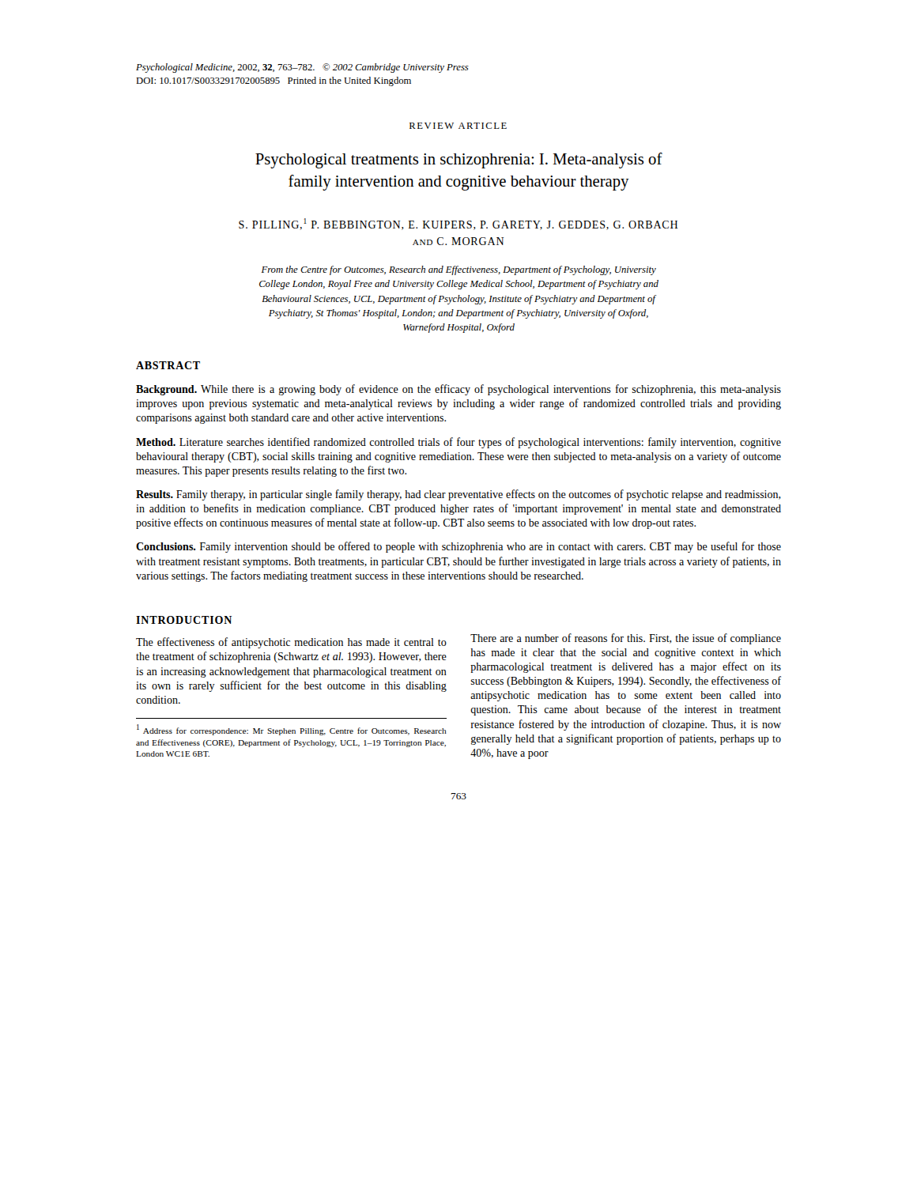Psychological Medicine, 2002, 32, 763–782. © 2002 Cambridge University Press
DOI: 10.1017/S0033291702005895 Printed in the United Kingdom
REVIEW ARTICLE
Psychological treatments in schizophrenia: I. Meta-analysis of
family intervention and cognitive behaviour therapy
S. PILLING,1 P. BEBBINGTON, E. KUIPERS, P. GARETY, J. GEDDES, G. ORBACH
AND C. MORGAN
From the Centre for Outcomes, Research and Effectiveness, Department of Psychology, University
College London, Royal Free and University College Medical School, Department of Psychiatry and
Behavioural Sciences, UCL, Department of Psychology, Institute of Psychiatry and Department of
Psychiatry, St Thomas' Hospital, London; and Department of Psychiatry, University of Oxford,
Warneford Hospital, Oxford
ABSTRACT
Background. While there is a growing body of evidence on the efficacy of psychological interventions for schizophrenia, this meta-analysis improves upon previous systematic and meta-analytical reviews by including a wider range of randomized controlled trials and providing comparisons against both standard care and other active interventions.
Method. Literature searches identified randomized controlled trials of four types of psychological interventions: family intervention, cognitive behavioural therapy (CBT), social skills training and cognitive remediation. These were then subjected to meta-analysis on a variety of outcome measures. This paper presents results relating to the first two.
Results. Family therapy, in particular single family therapy, had clear preventative effects on the outcomes of psychotic relapse and readmission, in addition to benefits in medication compliance. CBT produced higher rates of 'important improvement' in mental state and demonstrated positive effects on continuous measures of mental state at follow-up. CBT also seems to be associated with low drop-out rates.
Conclusions. Family intervention should be offered to people with schizophrenia who are in contact with carers. CBT may be useful for those with treatment resistant symptoms. Both treatments, in particular CBT, should be further investigated in large trials across a variety of patients, in various settings. The factors mediating treatment success in these interventions should be researched.
INTRODUCTION
The effectiveness of antipsychotic medication has made it central to the treatment of schizophrenia (Schwartz et al. 1993). However, there is an increasing acknowledgement that pharmacological treatment on its own is rarely sufficient for the best outcome in this disabling condition.
1 Address for correspondence: Mr Stephen Pilling, Centre for Outcomes, Research and Effectiveness (CORE), Department of Psychology, UCL, 1–19 Torrington Place, London WC1E 6BT.
There are a number of reasons for this. First, the issue of compliance has made it clear that the social and cognitive context in which pharmacological treatment is delivered has a major effect on its success (Bebbington & Kuipers, 1994). Secondly, the effectiveness of antipsychotic medication has to some extent been called into question. This came about because of the interest in treatment resistance fostered by the introduction of clozapine. Thus, it is now generally held that a significant proportion of patients, perhaps up to 40%, have a poor
763